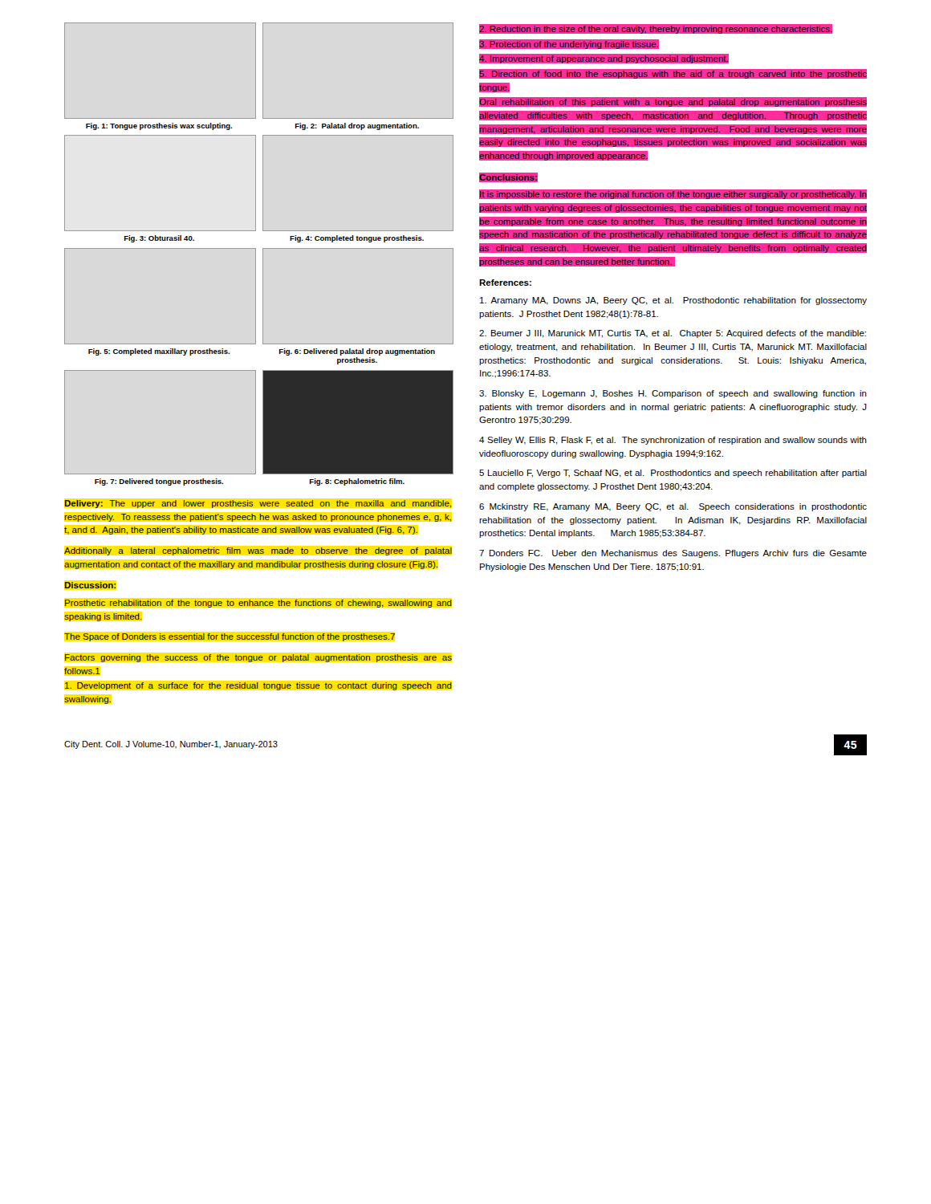Fig. 1: Tongue prosthesis wax sculpting.
Fig. 2: Palatal drop augmentation.
Fig. 3: Obturasil 40.
Fig. 4: Completed tongue prosthesis.
Fig. 5: Completed maxillary prosthesis.
Fig. 6: Delivered palatal drop augmentation prosthesis.
Fig. 7: Delivered tongue prosthesis.
Fig. 8: Cephalometric film.
Delivery: The upper and lower prosthesis were seated on the maxilla and mandible, respectively. To reassess the patient's speech he was asked to pronounce phonemes e, g, k, t, and d. Again, the patient's ability to masticate and swallow was evaluated (Fig. 6, 7).
Additionally a lateral cephalometric film was made to observe the degree of palatal augmentation and contact of the maxillary and mandibular prosthesis during closure (Fig.8).
Discussion:
Prosthetic rehabilitation of the tongue to enhance the functions of chewing, swallowing and speaking is limited.
The Space of Donders is essential for the successful function of the prostheses.7
Factors governing the success of the tongue or palatal augmentation prosthesis are as follows.1
1. Development of a surface for the residual tongue tissue to contact during speech and swallowing.
2. Reduction in the size of the oral cavity, thereby improving resonance characteristics.
3. Protection of the underlying fragile tissue.
4. Improvement of appearance and psychosocial adjustment.
5. Direction of food into the esophagus with the aid of a trough carved into the prosthetic tongue.
Oral rehabilitation of this patient with a tongue and palatal drop augmentation prosthesis alleviated difficulties with speech, mastication and deglutition. Through prosthetic management, articulation and resonance were improved. Food and beverages were more easily directed into the esophagus, tissues protection was improved and socialization was enhanced through improved appearance.
Conclusions:
It is impossible to restore the original function of the tongue either surgically or prosthetically. In patients with varying degrees of glossectomies, the capabilities of tongue movement may not be comparable from one case to another. Thus, the resulting limited functional outcome in speech and mastication of the prosthetically rehabilitated tongue defect is difficult to analyze as clinical research. However, the patient ultimately benefits from optimally created prostheses and can be ensured better function.
References:
1. Aramany MA, Downs JA, Beery QC, et al. Prosthodontic rehabilitation for glossectomy patients. J Prosthet Dent 1982;48(1):78-81.
2. Beumer J III, Marunick MT, Curtis TA, et al. Chapter 5: Acquired defects of the mandible: etiology, treatment, and rehabilitation. In Beumer J III, Curtis TA, Marunick MT. Maxillofacial prosthetics: Prosthodontic and surgical considerations. St. Louis: Ishiyaku America, Inc.;1996:174-83.
3. Blonsky E, Logemann J, Boshes H. Comparison of speech and swallowing function in patients with tremor disorders and in normal geriatric patients: A cinefluorographic study. J Gerontro 1975;30:299.
4 Selley W, Ellis R, Flask F, et al. The synchronization of respiration and swallow sounds with videofluoroscopy during swallowing. Dysphagia 1994;9:162.
5 Lauciello F, Vergo T, Schaaf NG, et al. Prosthodontics and speech rehabilitation after partial and complete glossectomy. J Prosthet Dent 1980;43:204.
6 Mckinstry RE, Aramany MA, Beery QC, et al. Speech considerations in prosthodontic rehabilitation of the glossectomy patient. In Adisman IK, Desjardins RP. Maxillofacial prosthetics: Dental implants. March 1985;53:384-87.
7 Donders FC. Ueber den Mechanismus des Saugens. Pflugers Archiv furs die Gesamte Physiologie Des Menschen Und Der Tiere. 1875;10:91.
City Dent. Coll. J Volume-10, Number-1, January-2013
45